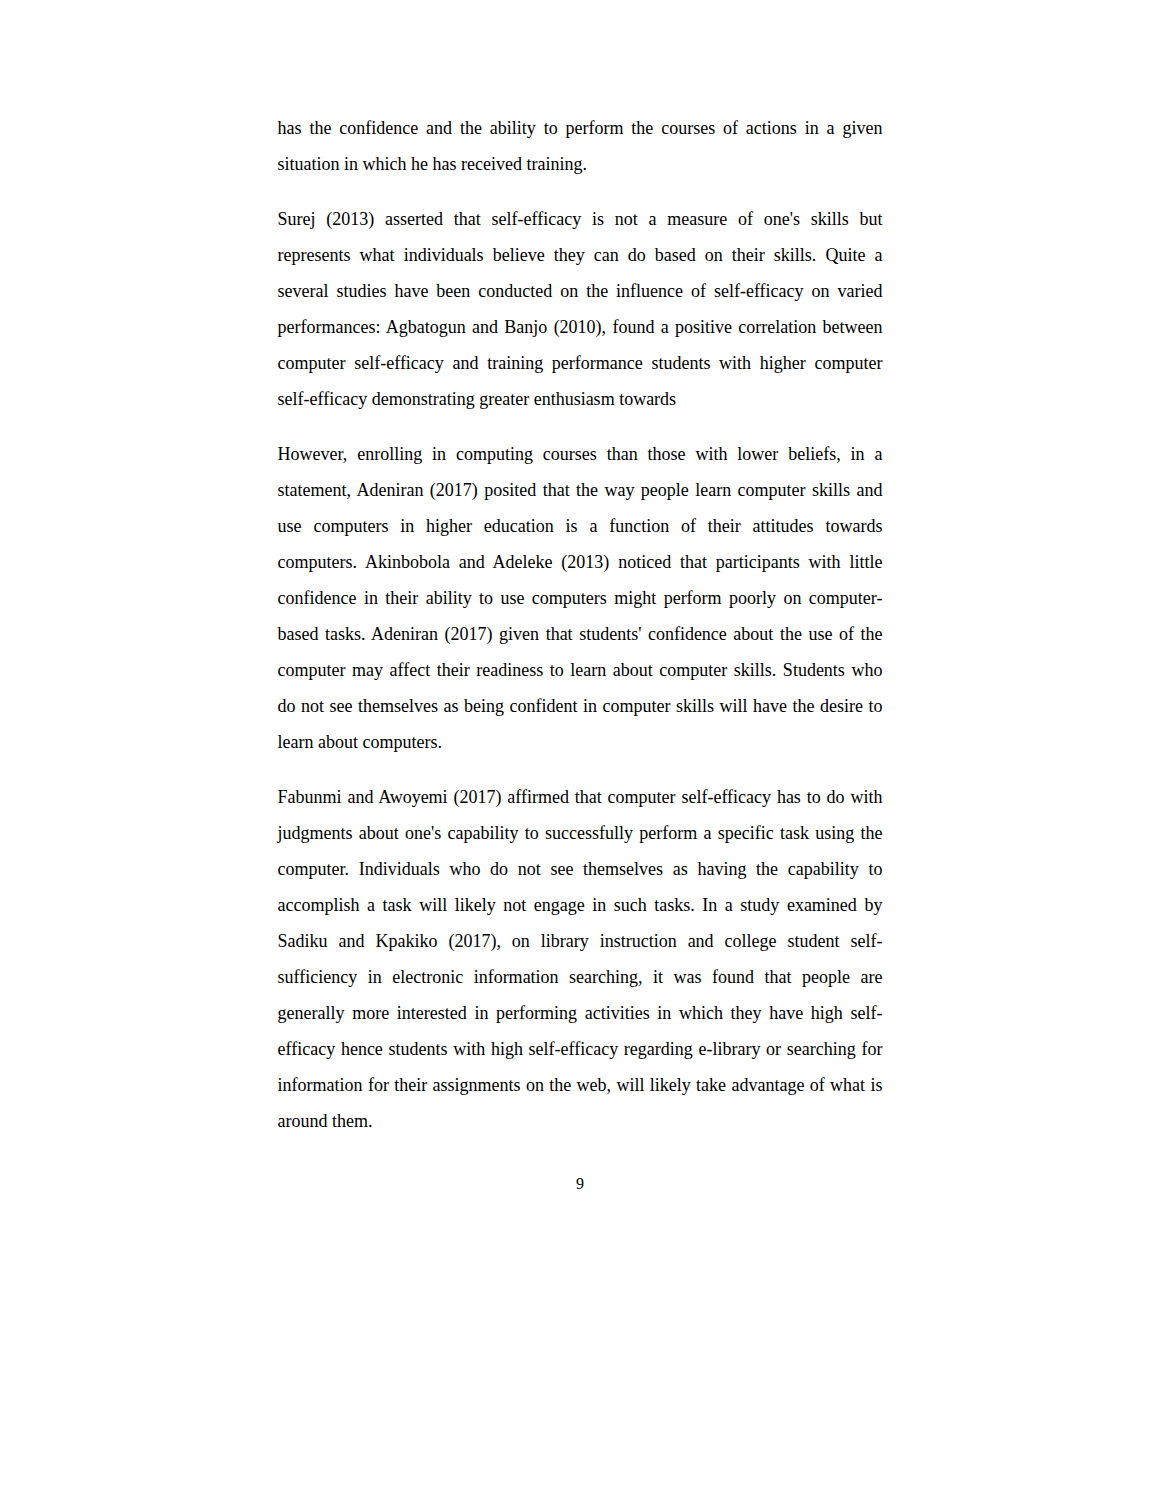has the confidence and the ability to perform the courses of actions in a given situation in which he has received training.
Surej (2013) asserted that self-efficacy is not a measure of one's skills but represents what individuals believe they can do based on their skills. Quite a several studies have been conducted on the influence of self-efficacy on varied performances: Agbatogun and Banjo (2010), found a positive correlation between computer self-efficacy and training performance students with higher computer self-efficacy demonstrating greater enthusiasm towards
However, enrolling in computing courses than those with lower beliefs, in a statement, Adeniran (2017) posited that the way people learn computer skills and use computers in higher education is a function of their attitudes towards computers. Akinbobola and Adeleke (2013) noticed that participants with little confidence in their ability to use computers might perform poorly on computer-based tasks. Adeniran (2017) given that students' confidence about the use of the computer may affect their readiness to learn about computer skills. Students who do not see themselves as being confident in computer skills will have the desire to learn about computers.
Fabunmi and Awoyemi (2017) affirmed that computer self-efficacy has to do with judgments about one's capability to successfully perform a specific task using the computer. Individuals who do not see themselves as having the capability to accomplish a task will likely not engage in such tasks. In a study examined by Sadiku and Kpakiko (2017), on library instruction and college student self-sufficiency in electronic information searching, it was found that people are generally more interested in performing activities in which they have high self-efficacy hence students with high self-efficacy regarding e-library or searching for information for their assignments on the web, will likely take advantage of what is around them.
9